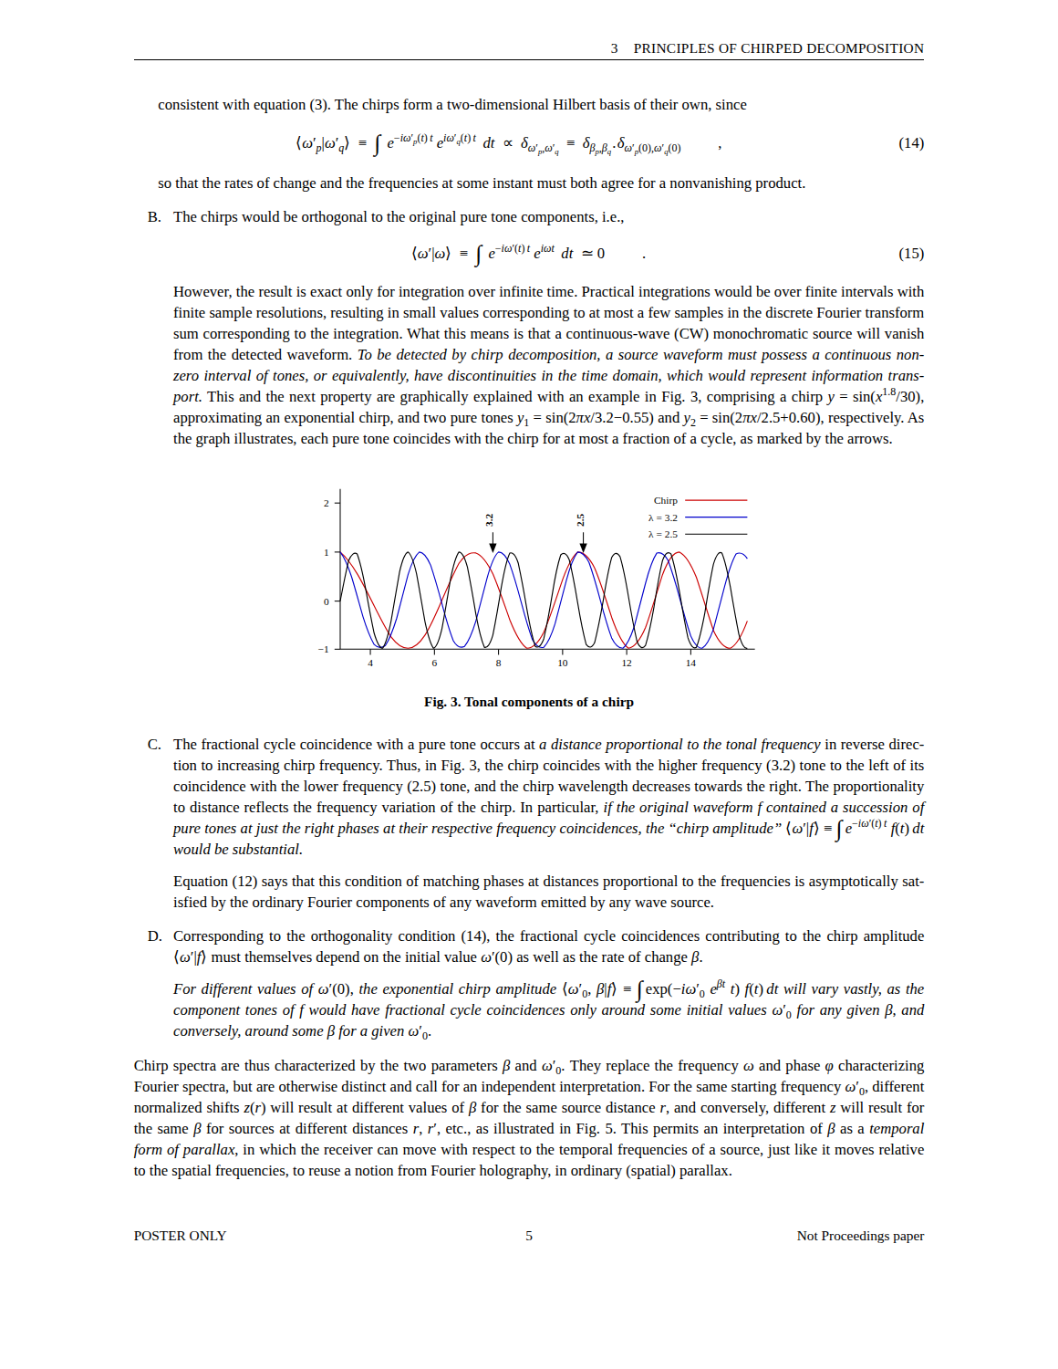3 PRINCIPLES OF CHIRPED DECOMPOSITION
consistent with equation (3). The chirps form a two-dimensional Hilbert basis of their own, since
⟨ω′p|ω′q⟩ ≡ ∫ e−iω′p(t) t eiω′q(t) t  dt ∝ δω′p,ω′q ≡ δβp,βq. δω′p(0),ω′q(0) ,
(14)
so that the rates of change and the frequencies at some instant must both agree for a nonvanishing product.
B.
The chirps would be orthogonal to the original pure tone components, i.e.,
⟨ω′|ω⟩ ≡ ∫ e−iω′(t) t eiωt  dt ≃ 0 .
(15)
However, the result is exact only for integration over infinite time. Practical integrations would be over finite intervals with finite sample resolutions, resulting in small values corresponding to at most a few samples in the discrete Fourier transform sum corresponding to the integration. What this means is that a continuous-wave (CW) monochromatic source will vanish from the detected waveform. To be detected by chirp decomposition, a source waveform must possess a continuous nonzero interval of tones, or equivalently, have discontinuities in the time domain, which would represent information transport. This and the next property are graphically explained with an example in Fig. 3, comprising a chirp y = sin(x1.8/30), approximating an exponential chirp, and two pure tones y1 = sin(2πx/3.2−0.55) and y2 = sin(2πx/2.5+0.60), respectively. As the graph illustrates, each pure tone coincides with the chirp for at most a fraction of a cycle, as marked by the arrows.
2 1 0 −1 4 6 8 10 12 14 3.2 2.5 Chirp λ = 3.2 λ = 2.5
Fig. 3. Tonal components of a chirp
C.
The fractional cycle coincidence with a pure tone occurs at a distance proportional to the tonal frequency in reverse direction to increasing chirp frequency. Thus, in Fig. 3, the chirp coincides with the higher frequency (3.2) tone to the left of its coincidence with the lower frequency (2.5) tone, and the chirp wavelength decreases towards the right. The proportionality to distance reflects the frequency variation of the chirp. In particular, if the original waveform f contained a succession of pure tones at just the right phases at their respective frequency coincidences, the “chirp amplitude” ⟨ω′|f⟩ ≡ ∫e−iω′(t) t f(t) dt would be substantial.
Equation (12) says that this condition of matching phases at distances proportional to the frequencies is asymptotically satisfied by the ordinary Fourier components of any waveform emitted by any wave source.
D.
Corresponding to the orthogonality condition (14), the fractional cycle coincidences contributing to the chirp amplitude ⟨ω′|f⟩ must themselves depend on the initial value ω′(0) as well as the rate of change β.
For different values of ω′(0), the exponential chirp amplitude ⟨ω′0, β|f⟩ ≡ ∫exp(−iω′0 eβt t) f(t) dt will vary vastly, as the component tones of f would have fractional cycle coincidences only around some initial values ω′0 for any given β, and conversely, around some β for a given ω′0.
Chirp spectra are thus characterized by the two parameters β and ω′0. They replace the frequency ω and phase φ characterizing Fourier spectra, but are otherwise distinct and call for an independent interpretation. For the same starting frequency ω′0, different normalized shifts z(r) will result at different values of β for the same source distance r, and conversely, different z will result for the same β for sources at different distances r, r′, etc., as illustrated in Fig. 5. This permits an interpretation of β as a temporal form of parallax, in which the receiver can move with respect to the temporal frequencies of a source, just like it moves relative to the spatial frequencies, to reuse a notion from Fourier holography, in ordinary (spatial) parallax.
POSTER ONLY
5
Not Proceedings paper